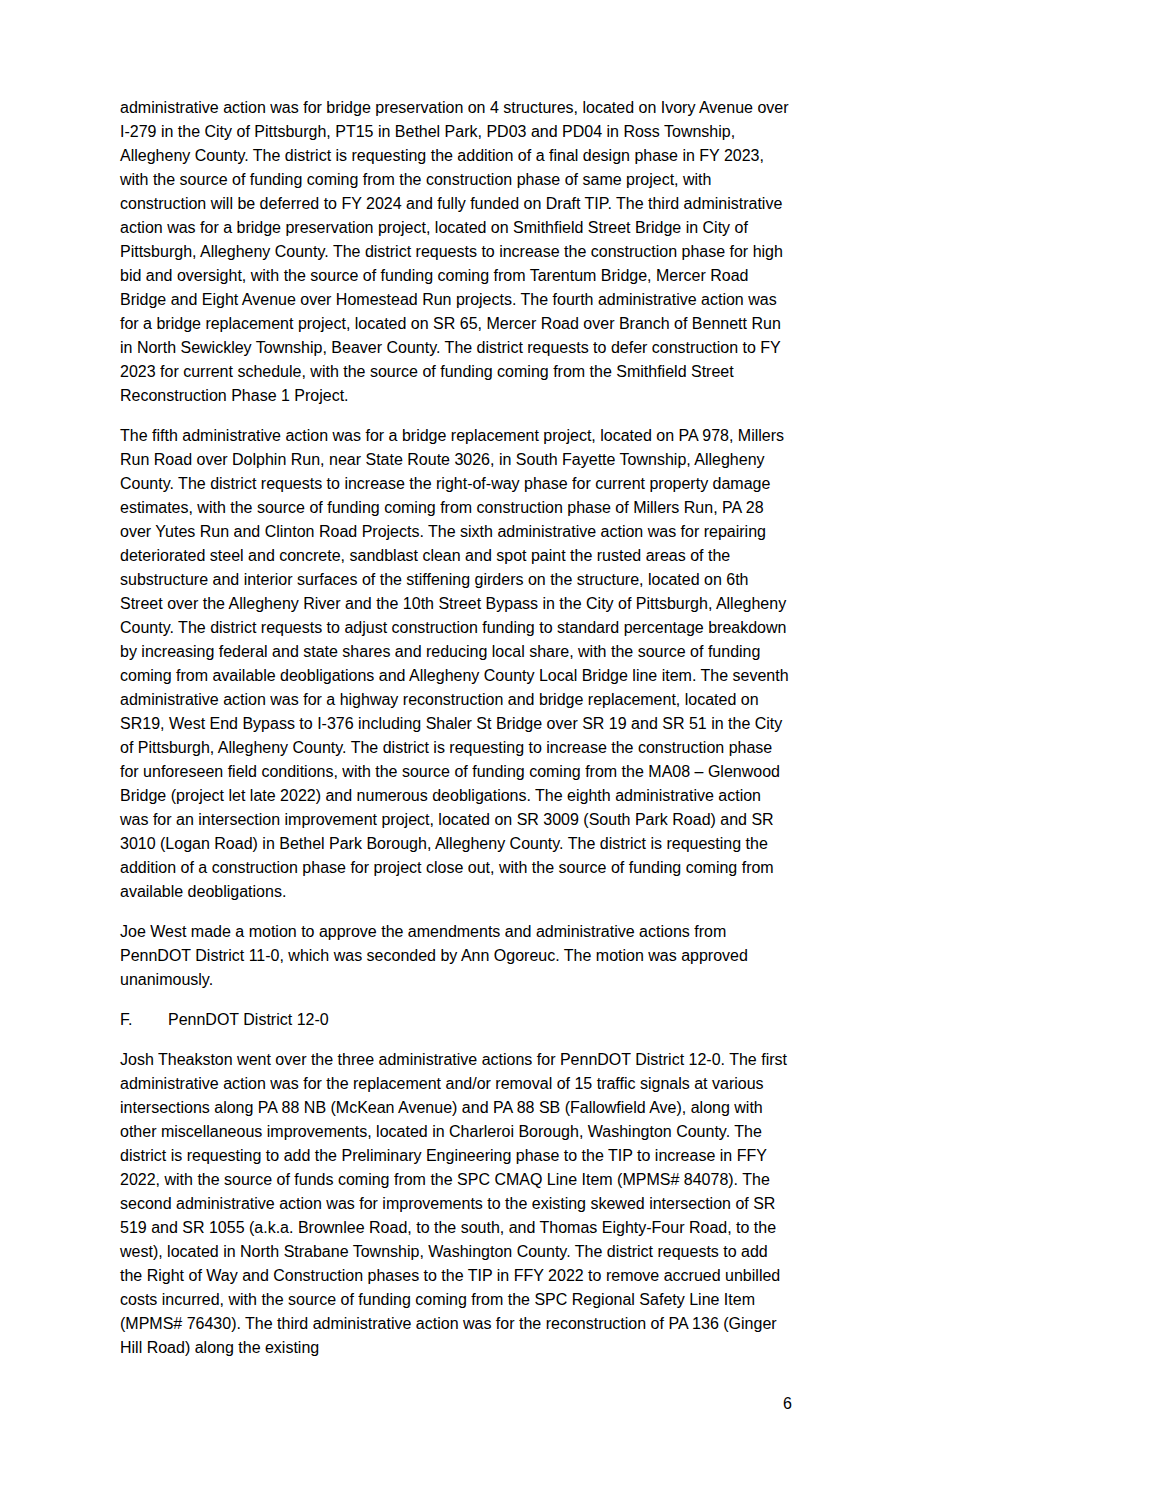administrative action was for bridge preservation on 4 structures, located on Ivory Avenue over I-279 in the City of Pittsburgh, PT15 in Bethel Park, PD03 and PD04 in Ross Township, Allegheny County. The district is requesting the addition of a final design phase in FY 2023, with the source of funding coming from the construction phase of same project, with construction will be deferred to FY 2024 and fully funded on Draft TIP. The third administrative action was for a bridge preservation project, located on Smithfield Street Bridge in City of Pittsburgh, Allegheny County. The district requests to increase the construction phase for high bid and oversight, with the source of funding coming from Tarentum Bridge, Mercer Road Bridge and Eight Avenue over Homestead Run projects. The fourth administrative action was for a bridge replacement project, located on SR 65, Mercer Road over Branch of Bennett Run in North Sewickley Township, Beaver County. The district requests to defer construction to FY 2023 for current schedule, with the source of funding coming from the Smithfield Street Reconstruction Phase 1 Project.
The fifth administrative action was for a bridge replacement project, located on PA 978, Millers Run Road over Dolphin Run, near State Route 3026, in South Fayette Township, Allegheny County. The district requests to increase the right-of-way phase for current property damage estimates, with the source of funding coming from construction phase of Millers Run, PA 28 over Yutes Run and Clinton Road Projects. The sixth administrative action was for repairing deteriorated steel and concrete, sandblast clean and spot paint the rusted areas of the substructure and interior surfaces of the stiffening girders on the structure, located on 6th Street over the Allegheny River and the 10th Street Bypass in the City of Pittsburgh, Allegheny County. The district requests to adjust construction funding to standard percentage breakdown by increasing federal and state shares and reducing local share, with the source of funding coming from available deobligations and Allegheny County Local Bridge line item. The seventh administrative action was for a highway reconstruction and bridge replacement, located on SR19, West End Bypass to I-376 including Shaler St Bridge over SR 19 and SR 51 in the City of Pittsburgh, Allegheny County. The district is requesting to increase the construction phase for unforeseen field conditions, with the source of funding coming from the MA08 – Glenwood Bridge (project let late 2022) and numerous deobligations. The eighth administrative action was for an intersection improvement project, located on SR 3009 (South Park Road) and SR 3010 (Logan Road) in Bethel Park Borough, Allegheny County. The district is requesting the addition of a construction phase for project close out, with the source of funding coming from available deobligations.
Joe West made a motion to approve the amendments and administrative actions from PennDOT District 11-0, which was seconded by Ann Ogoreuc. The motion was approved unanimously.
F. PennDOT District 12-0
Josh Theakston went over the three administrative actions for PennDOT District 12-0. The first administrative action was for the replacement and/or removal of 15 traffic signals at various intersections along PA 88 NB (McKean Avenue) and PA 88 SB (Fallowfield Ave), along with other miscellaneous improvements, located in Charleroi Borough, Washington County. The district is requesting to add the Preliminary Engineering phase to the TIP to increase in FFY 2022, with the source of funds coming from the SPC CMAQ Line Item (MPMS# 84078). The second administrative action was for improvements to the existing skewed intersection of SR 519 and SR 1055 (a.k.a. Brownlee Road, to the south, and Thomas Eighty-Four Road, to the west), located in North Strabane Township, Washington County. The district requests to add the Right of Way and Construction phases to the TIP in FFY 2022 to remove accrued unbilled costs incurred, with the source of funding coming from the SPC Regional Safety Line Item (MPMS# 76430). The third administrative action was for the reconstruction of PA 136 (Ginger Hill Road) along the existing
6